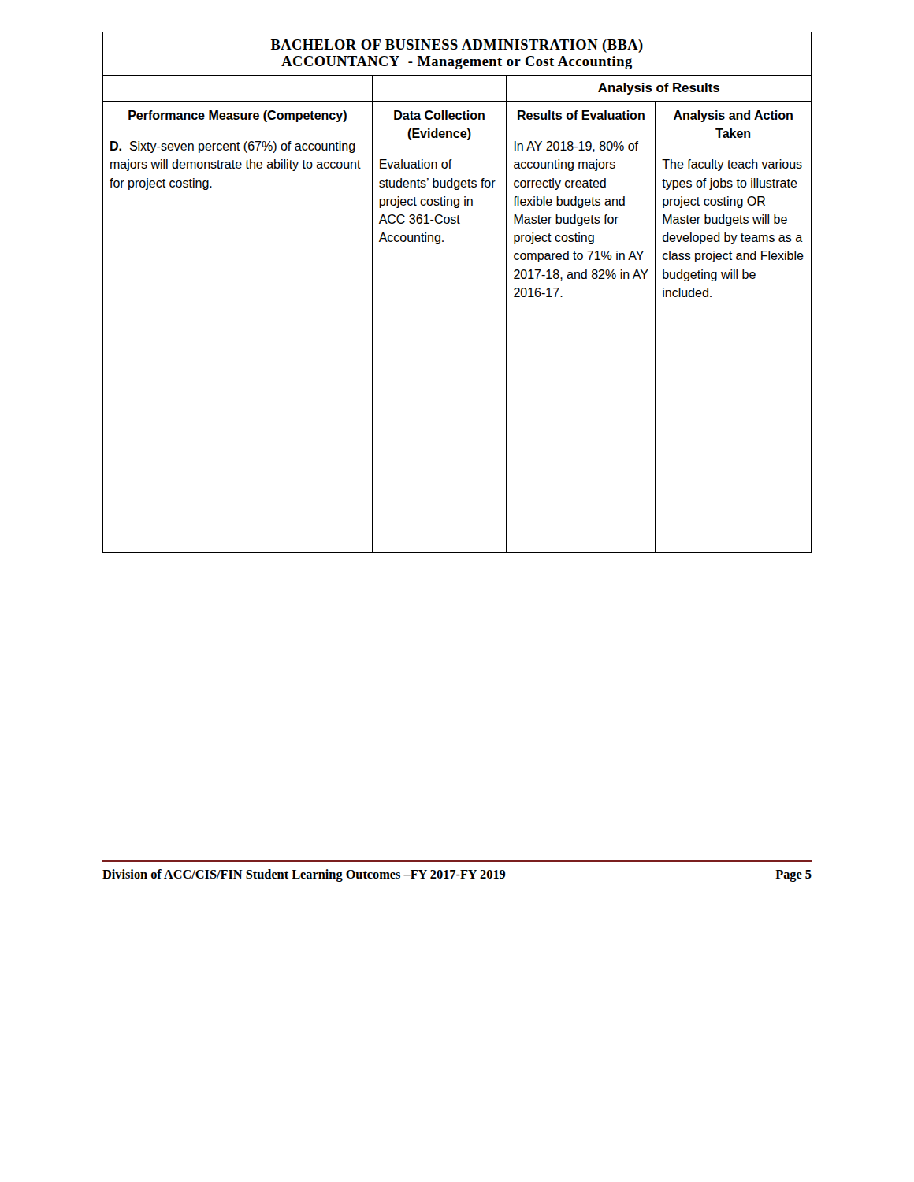| BACHELOR OF BUSINESS ADMINISTRATION (BBA) ACCOUNTANCY - Management or Cost Accounting |
| | | Analysis of Results |
| Performance Measure (Competency) D. Sixty-seven percent (67%) of accounting majors will demonstrate the ability to account for project costing. | Data Collection (Evidence) Evaluation of students’ budgets for project costing in ACC 361-Cost Accounting. | Results of Evaluation In AY 2018-19, 80% of accounting majors correctly created flexible budgets and Master budgets for project costing compared to 71% in AY 2017-18, and 82% in AY 2016-17. | Analysis and Action Taken The faculty teach various types of jobs to illustrate project costing OR Master budgets will be developed by teams as a class project and Flexible budgeting will be included. |
Division of ACC/CIS/FIN Student Learning Outcomes –FY 2017-FY 2019 Page 5